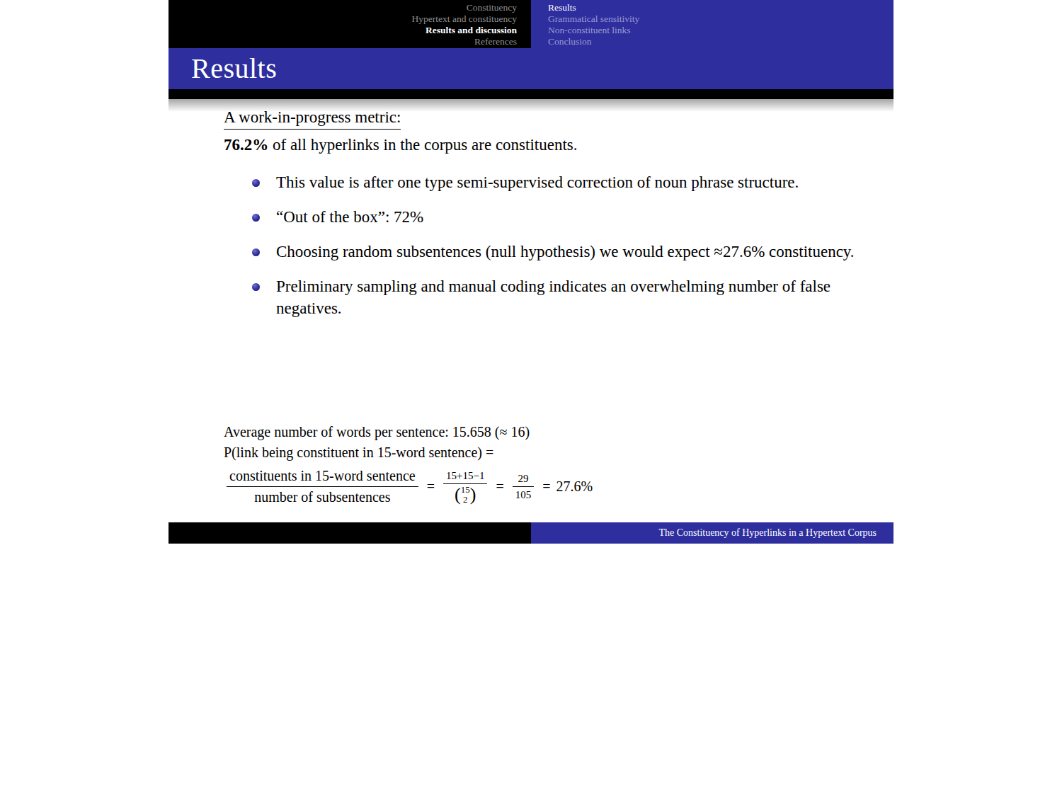Constituency
Hypertext and constituency
Results and discussion
References
Results
Grammatical sensitivity
Non-constituent links
Conclusion
Results
A work-in-progress metric:
76.2% of all hyperlinks in the corpus are constituents.
This value is after one type semi-supervised correction of noun phrase structure.
“Out of the box”: 72%
Choosing random subsentences (null hypothesis) we would expect ≈27.6% constituency.
Preliminary sampling and manual coding indicates an overwhelming number of false negatives.
Average number of words per sentence: 15.658 (≈ 16)
P(link being constituent in 15-word sentence) =
constituents in 15-word sentence number of subsentences = 15+15−1 (15
2) = 29 105 = 27.6%
The Constituency of Hyperlinks in a Hypertext Corpus